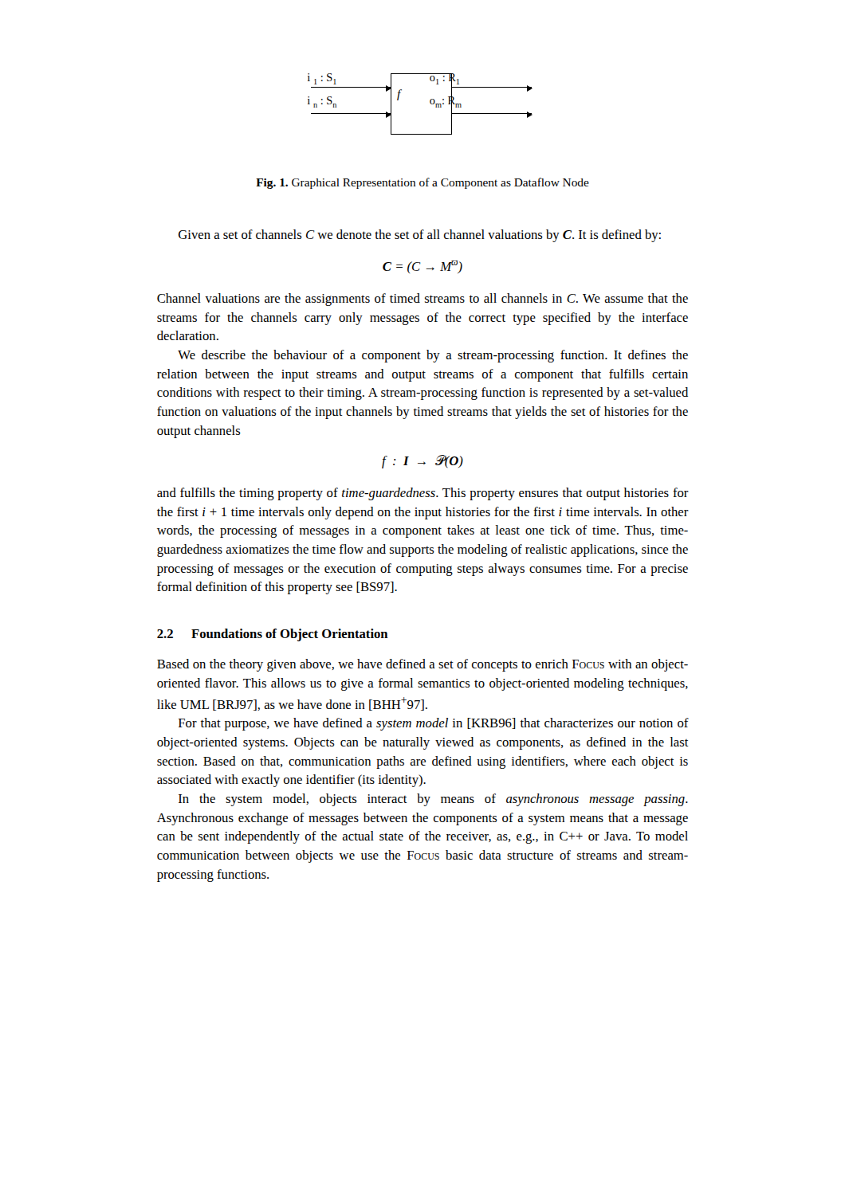f
i 1 : S1
i n : Sn
o1 : R1
om: Rm
Fig. 1. Graphical Representation of a Component as Dataflow Node
Given a set of channels C we denote the set of all channel valuations by C. It is defined by:
C = (C → Mϖ)
Channel valuations are the assignments of timed streams to all channels in C. We assume that the streams for the channels carry only messages of the correct type specified by the interface declaration.
We describe the behaviour of a component by a stream-processing function. It defines the relation between the input streams and output streams of a component that fulfills certain conditions with respect to their timing. A stream-processing function is represented by a set-valued function on valuations of the input channels by timed streams that yields the set of histories for the output channels
f : I → 𝒫(O)
and fulfills the timing property of time-guardedness. This property ensures that output histories for the first i + 1 time intervals only depend on the input histories for the first i time intervals. In other words, the processing of messages in a component takes at least one tick of time. Thus, time-guardedness axiomatizes the time flow and supports the modeling of realistic applications, since the processing of messages or the execution of computing steps always consumes time. For a precise formal definition of this property see [BS97].
2.2 Foundations of Object Orientation
Based on the theory given above, we have defined a set of concepts to enrich Focus with an object-oriented flavor. This allows us to give a formal semantics to object-oriented modeling techniques, like UML [BRJ97], as we have done in [BHH+97].
For that purpose, we have defined a system model in [KRB96] that characterizes our notion of object-oriented systems. Objects can be naturally viewed as components, as defined in the last section. Based on that, communication paths are defined using identifiers, where each object is associated with exactly one identifier (its identity).
In the system model, objects interact by means of asynchronous message passing. Asynchronous exchange of messages between the components of a system means that a message can be sent independently of the actual state of the receiver, as, e.g., in C++ or Java. To model communication between objects we use the Focus basic data structure of streams and stream-processing functions.